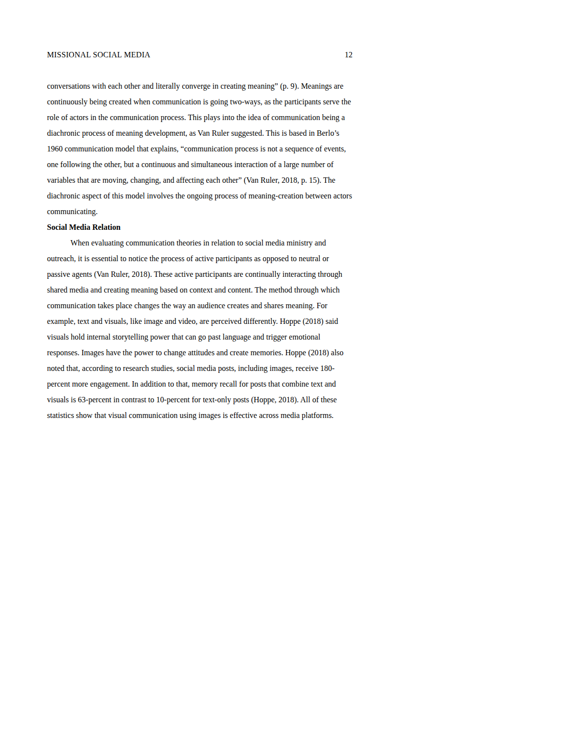Missional Social Media 12
conversations with each other and literally converge in creating meaning” (p. 9). Meanings are continuously being created when communication is going two-ways, as the participants serve the role of actors in the communication process. This plays into the idea of communication being a diachronic process of meaning development, as Van Ruler suggested. This is based in Berlo’s 1960 communication model that explains, “communication process is not a sequence of events, one following the other, but a continuous and simultaneous interaction of a large number of variables that are moving, changing, and affecting each other” (Van Ruler, 2018, p. 15). The diachronic aspect of this model involves the ongoing process of meaning-creation between actors communicating.
Social Media Relation
When evaluating communication theories in relation to social media ministry and outreach, it is essential to notice the process of active participants as opposed to neutral or passive agents (Van Ruler, 2018). These active participants are continually interacting through shared media and creating meaning based on context and content. The method through which communication takes place changes the way an audience creates and shares meaning. For example, text and visuals, like image and video, are perceived differently. Hoppe (2018) said visuals hold internal storytelling power that can go past language and trigger emotional responses. Images have the power to change attitudes and create memories. Hoppe (2018) also noted that, according to research studies, social media posts, including images, receive 180-percent more engagement. In addition to that, memory recall for posts that combine text and visuals is 63-percent in contrast to 10-percent for text-only posts (Hoppe, 2018). All of these statistics show that visual communication using images is effective across media platforms.